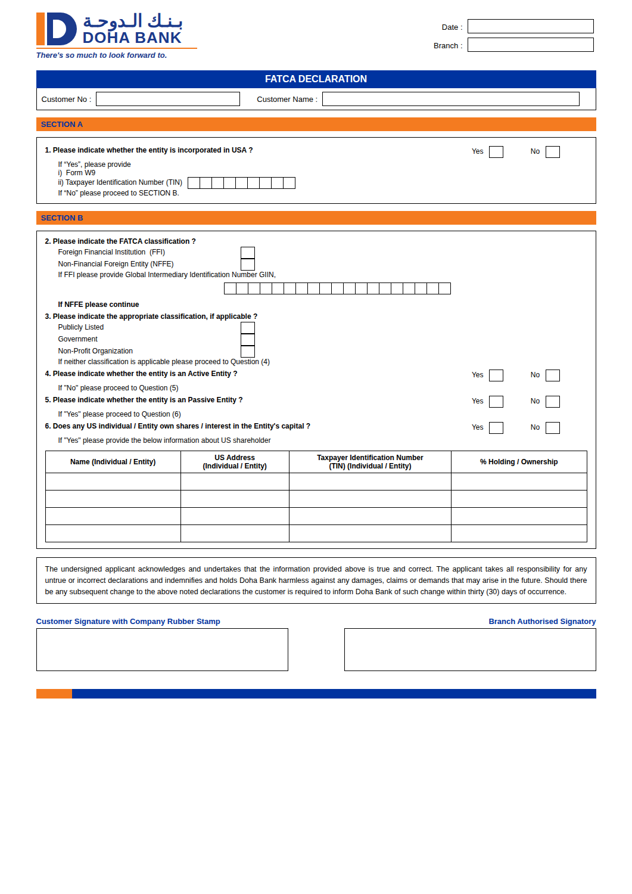بـنـك الـدوحـة
DOHA BANK
There's so much to look forward to.
| Date : | |
| Branch : | |
FATCA DECLARATION
Customer No : Customer Name :
SECTION A
1. Please indicate whether the entity is incorporated in USA ? Yes No
If “Yes”, please provide
i) Form W9
ii) Taxpayer Identification Number (TIN)
If “No” please proceed to SECTION B.
SECTION B
2. Please indicate the FATCA classification ?
Foreign Financial Institution (FFI)
Non-Financial Foreign Entity (NFFE)
If FFI please provide Global Intermediary Identification Number GIIN,
If NFFE please continue
3. Please indicate the appropriate classification, if applicable ?
Publicly Listed
Government
Non-Profit Organization
If neither classification is applicable please proceed to Question (4)
4. Please indicate whether the entity is an Active Entity ? Yes No
If "No" please proceed to Question (5)
5. Please indicate whether the entity is an Passive Entity ? Yes No
If "Yes" please proceed to Question (6)
6. Does any US individual / Entity own shares / interest in the Entity's capital ? Yes No
If "Yes" please provide the below information about US shareholder
| Name (Individual / Entity) | US Address (Individual / Entity) | Taxpayer Identification Number (TIN) (Individual / Entity) | % Holding / Ownership |
| --- | --- | --- | --- |
The undersigned applicant acknowledges and undertakes that the information provided above is true and correct. The applicant takes all responsibility for any untrue or incorrect declarations and indemnifies and holds Doha Bank harmless against any damages, claims or demands that may arise in the future. Should there be any subsequent change to the above noted declarations the customer is required to inform Doha Bank of such change within thirty (30) days of occurrence.
Customer Signature with Company Rubber Stamp
Branch Authorised Signatory